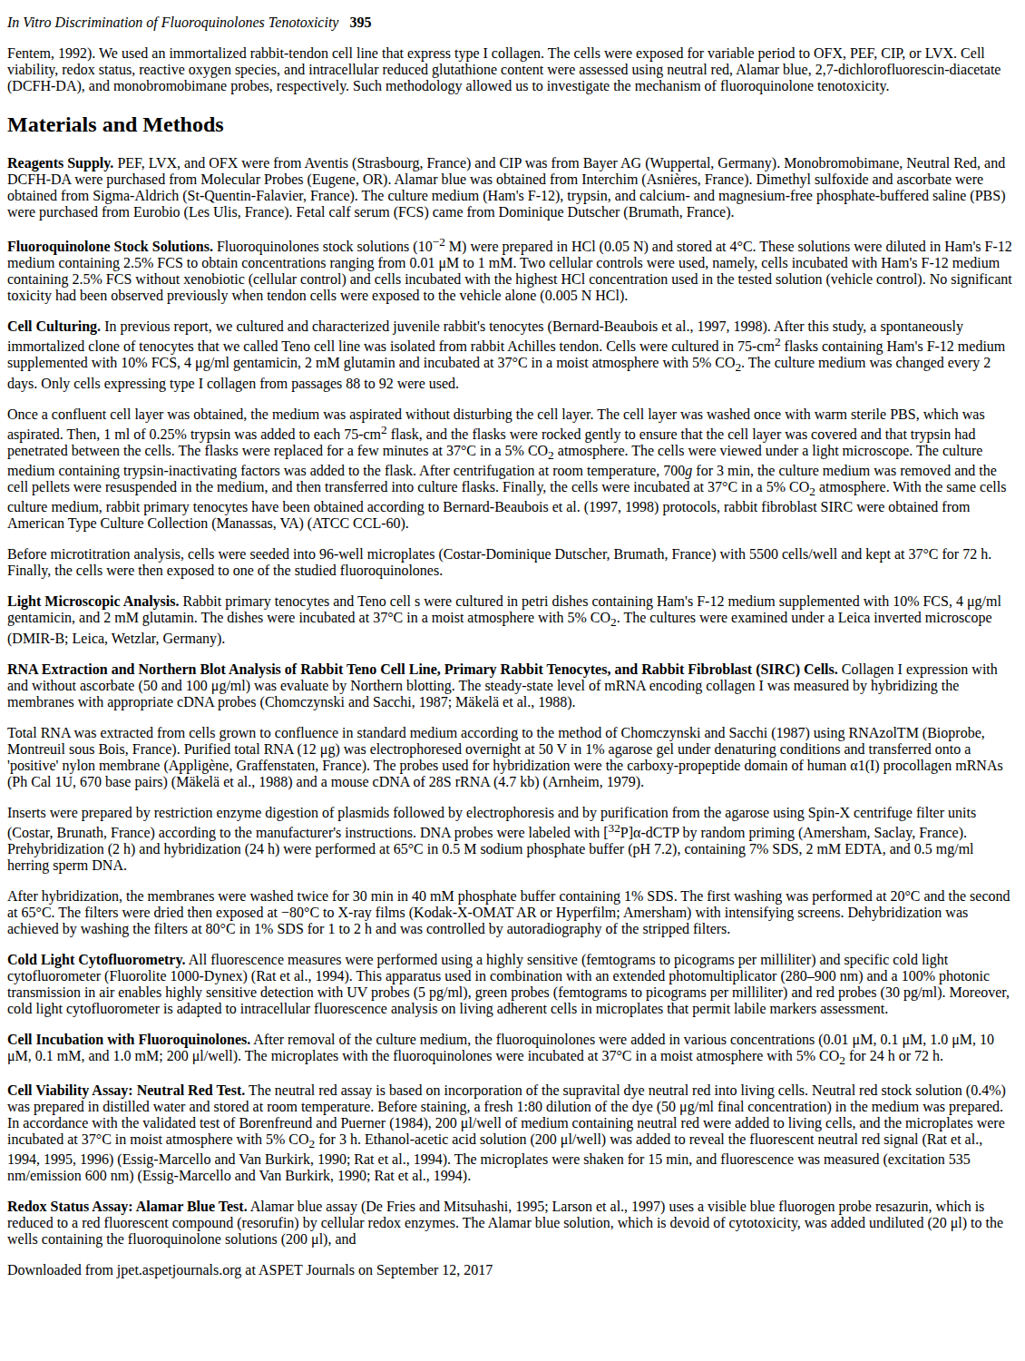In Vitro Discrimination of Fluoroquinolones Tenotoxicity 395
Fentem, 1992). We used an immortalized rabbit-tendon cell line that express type I collagen. The cells were exposed for variable period to OFX, PEF, CIP, or LVX. Cell viability, redox status, reactive oxygen species, and intracellular reduced glutathione content were assessed using neutral red, Alamar blue, 2,7-dichlorofluorescin-diacetate (DCFH-DA), and monobromobimane probes, respectively. Such methodology allowed us to investigate the mechanism of fluoroquinolone tenotoxicity.
Materials and Methods
Reagents Supply. PEF, LVX, and OFX were from Aventis (Strasbourg, France) and CIP was from Bayer AG (Wuppertal, Germany). Monobromobimane, Neutral Red, and DCFH-DA were purchased from Molecular Probes (Eugene, OR). Alamar blue was obtained from Interchim (Asnières, France). Dimethyl sulfoxide and ascorbate were obtained from Sigma-Aldrich (St-Quentin-Falavier, France). The culture medium (Ham's F-12), trypsin, and calcium- and magnesium-free phosphate-buffered saline (PBS) were purchased from Eurobio (Les Ulis, France). Fetal calf serum (FCS) came from Dominique Dutscher (Brumath, France).
Fluoroquinolone Stock Solutions. Fluoroquinolones stock solutions (10−2 M) were prepared in HCl (0.05 N) and stored at 4°C. These solutions were diluted in Ham's F-12 medium containing 2.5% FCS to obtain concentrations ranging from 0.01 μM to 1 mM. Two cellular controls were used, namely, cells incubated with Ham's F-12 medium containing 2.5% FCS without xenobiotic (cellular control) and cells incubated with the highest HCl concentration used in the tested solution (vehicle control). No significant toxicity had been observed previously when tendon cells were exposed to the vehicle alone (0.005 N HCl).
Cell Culturing. In previous report, we cultured and characterized juvenile rabbit's tenocytes (Bernard-Beaubois et al., 1997, 1998). After this study, a spontaneously immortalized clone of tenocytes that we called Teno cell line was isolated from rabbit Achilles tendon. Cells were cultured in 75-cm2 flasks containing Ham's F-12 medium supplemented with 10% FCS, 4 μg/ml gentamicin, 2 mM glutamin and incubated at 37°C in a moist atmosphere with 5% CO2. The culture medium was changed every 2 days. Only cells expressing type I collagen from passages 88 to 92 were used.
Once a confluent cell layer was obtained, the medium was aspirated without disturbing the cell layer. The cell layer was washed once with warm sterile PBS, which was aspirated. Then, 1 ml of 0.25% trypsin was added to each 75-cm2 flask, and the flasks were rocked gently to ensure that the cell layer was covered and that trypsin had penetrated between the cells. The flasks were replaced for a few minutes at 37°C in a 5% CO2 atmosphere. The cells were viewed under a light microscope. The culture medium containing trypsin-inactivating factors was added to the flask. After centrifugation at room temperature, 700g for 3 min, the culture medium was removed and the cell pellets were resuspended in the medium, and then transferred into culture flasks. Finally, the cells were incubated at 37°C in a 5% CO2 atmosphere. With the same cells culture medium, rabbit primary tenocytes have been obtained according to Bernard-Beaubois et al. (1997, 1998) protocols, rabbit fibroblast SIRC were obtained from American Type Culture Collection (Manassas, VA) (ATCC CCL-60).
Before microtitration analysis, cells were seeded into 96-well microplates (Costar-Dominique Dutscher, Brumath, France) with 5500 cells/well and kept at 37°C for 72 h. Finally, the cells were then exposed to one of the studied fluoroquinolones.
Light Microscopic Analysis. Rabbit primary tenocytes and Teno cell s were cultured in petri dishes containing Ham's F-12 medium supplemented with 10% FCS, 4 μg/ml gentamicin, and 2 mM glutamin. The dishes were incubated at 37°C in a moist atmosphere with 5% CO2. The cultures were examined under a Leica inverted microscope (DMIR-B; Leica, Wetzlar, Germany).
RNA Extraction and Northern Blot Analysis of Rabbit Teno Cell Line, Primary Rabbit Tenocytes, and Rabbit Fibroblast (SIRC) Cells. Collagen I expression with and without ascorbate (50 and 100 μg/ml) was evaluate by Northern blotting. The steady-state level of mRNA encoding collagen I was measured by hybridizing the membranes with appropriate cDNA probes (Chomczynski and Sacchi, 1987; Mäkelä et al., 1988).
Total RNA was extracted from cells grown to confluence in standard medium according to the method of Chomczynski and Sacchi (1987) using RNAzolTM (Bioprobe, Montreuil sous Bois, France). Purified total RNA (12 μg) was electrophoresed overnight at 50 V in 1% agarose gel under denaturing conditions and transferred onto a 'positive' nylon membrane (Appligène, Graffenstaten, France). The probes used for hybridization were the carboxy-propeptide domain of human α1(I) procollagen mRNAs (Ph Cal 1U, 670 base pairs) (Mäkelä et al., 1988) and a mouse cDNA of 28S rRNA (4.7 kb) (Arnheim, 1979).
Inserts were prepared by restriction enzyme digestion of plasmids followed by electrophoresis and by purification from the agarose using Spin-X centrifuge filter units (Costar, Brunath, France) according to the manufacturer's instructions. DNA probes were labeled with [32P]α-dCTP by random priming (Amersham, Saclay, France). Prehybridization (2 h) and hybridization (24 h) were performed at 65°C in 0.5 M sodium phosphate buffer (pH 7.2), containing 7% SDS, 2 mM EDTA, and 0.5 mg/ml herring sperm DNA.
After hybridization, the membranes were washed twice for 30 min in 40 mM phosphate buffer containing 1% SDS. The first washing was performed at 20°C and the second at 65°C. The filters were dried then exposed at −80°C to X-ray films (Kodak-X-OMAT AR or Hyperfilm; Amersham) with intensifying screens. Dehybridization was achieved by washing the filters at 80°C in 1% SDS for 1 to 2 h and was controlled by autoradiography of the stripped filters.
Cold Light Cytofluorometry. All fluorescence measures were performed using a highly sensitive (femtograms to picograms per milliliter) and specific cold light cytofluorometer (Fluorolite 1000-Dynex) (Rat et al., 1994). This apparatus used in combination with an extended photomultiplicator (280–900 nm) and a 100% photonic transmission in air enables highly sensitive detection with UV probes (5 pg/ml), green probes (femtograms to picograms per milliliter) and red probes (30 pg/ml). Moreover, cold light cytofluorometer is adapted to intracellular fluorescence analysis on living adherent cells in microplates that permit labile markers assessment.
Cell Incubation with Fluoroquinolones. After removal of the culture medium, the fluoroquinolones were added in various concentrations (0.01 μM, 0.1 μM, 1.0 μM, 10 μM, 0.1 mM, and 1.0 mM; 200 μl/well). The microplates with the fluoroquinolones were incubated at 37°C in a moist atmosphere with 5% CO2 for 24 h or 72 h.
Cell Viability Assay: Neutral Red Test. The neutral red assay is based on incorporation of the supravital dye neutral red into living cells. Neutral red stock solution (0.4%) was prepared in distilled water and stored at room temperature. Before staining, a fresh 1:80 dilution of the dye (50 μg/ml final concentration) in the medium was prepared. In accordance with the validated test of Borenfreund and Puerner (1984), 200 μl/well of medium containing neutral red were added to living cells, and the microplates were incubated at 37°C in moist atmosphere with 5% CO2 for 3 h. Ethanol-acetic acid solution (200 μl/well) was added to reveal the fluorescent neutral red signal (Rat et al., 1994, 1995, 1996) (Essig-Marcello and Van Burkirk, 1990; Rat et al., 1994). The microplates were shaken for 15 min, and fluorescence was measured (excitation 535 nm/emission 600 nm) (Essig-Marcello and Van Burkirk, 1990; Rat et al., 1994).
Redox Status Assay: Alamar Blue Test. Alamar blue assay (De Fries and Mitsuhashi, 1995; Larson et al., 1997) uses a visible blue fluorogen probe resazurin, which is reduced to a red fluorescent compound (resorufin) by cellular redox enzymes. The Alamar blue solution, which is devoid of cytotoxicity, was added undiluted (20 μl) to the wells containing the fluoroquinolone solutions (200 μl), and
Downloaded from jpet.aspetjournals.org at ASPET Journals on September 12, 2017